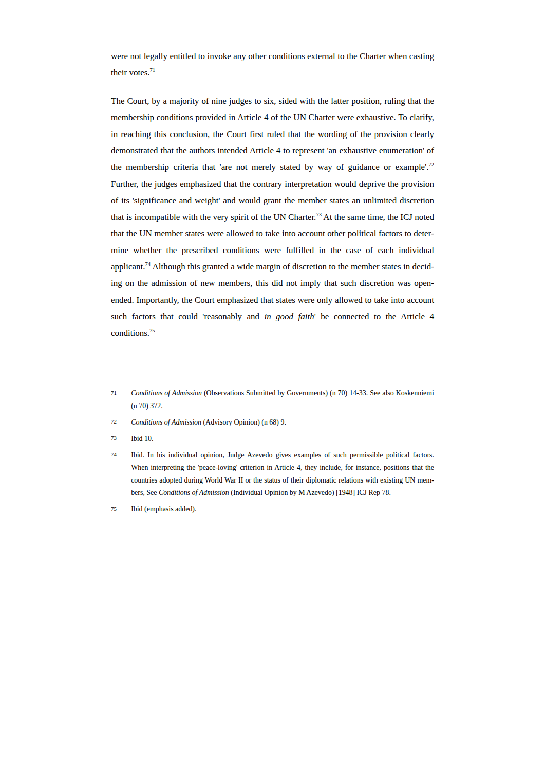were not legally entitled to invoke any other conditions external to the Charter when casting their votes.71
The Court, by a majority of nine judges to six, sided with the latter position, ruling that the membership conditions provided in Article 4 of the UN Charter were exhaustive. To clarify, in reaching this conclusion, the Court first ruled that the wording of the provision clearly demonstrated that the authors intended Article 4 to represent 'an exhaustive enumeration' of the membership criteria that 'are not merely stated by way of guidance or example'.72 Further, the judges emphasized that the contrary interpretation would deprive the provision of its 'significance and weight' and would grant the member states an unlimited discretion that is incompatible with the very spirit of the UN Charter.73 At the same time, the ICJ noted that the UN member states were allowed to take into account other political factors to determine whether the prescribed conditions were fulfilled in the case of each individual applicant.74 Although this granted a wide margin of discretion to the member states in deciding on the admission of new members, this did not imply that such discretion was open-ended. Importantly, the Court emphasized that states were only allowed to take into account such factors that could 'reasonably and in good faith' be connected to the Article 4 conditions.75
71
Conditions of Admission (Observations Submitted by Governments) (n 70) 14-33. See also Koskenniemi (n 70) 372.
72
Conditions of Admission (Advisory Opinion) (n 68) 9.
73
Ibid 10.
74
Ibid. In his individual opinion, Judge Azevedo gives examples of such permissible political factors. When interpreting the 'peace-loving' criterion in Article 4, they include, for instance, positions that the countries adopted during World War II or the status of their diplomatic relations with existing UN members, See Conditions of Admission (Individual Opinion by M Azevedo) [1948] ICJ Rep 78.
75
Ibid (emphasis added).